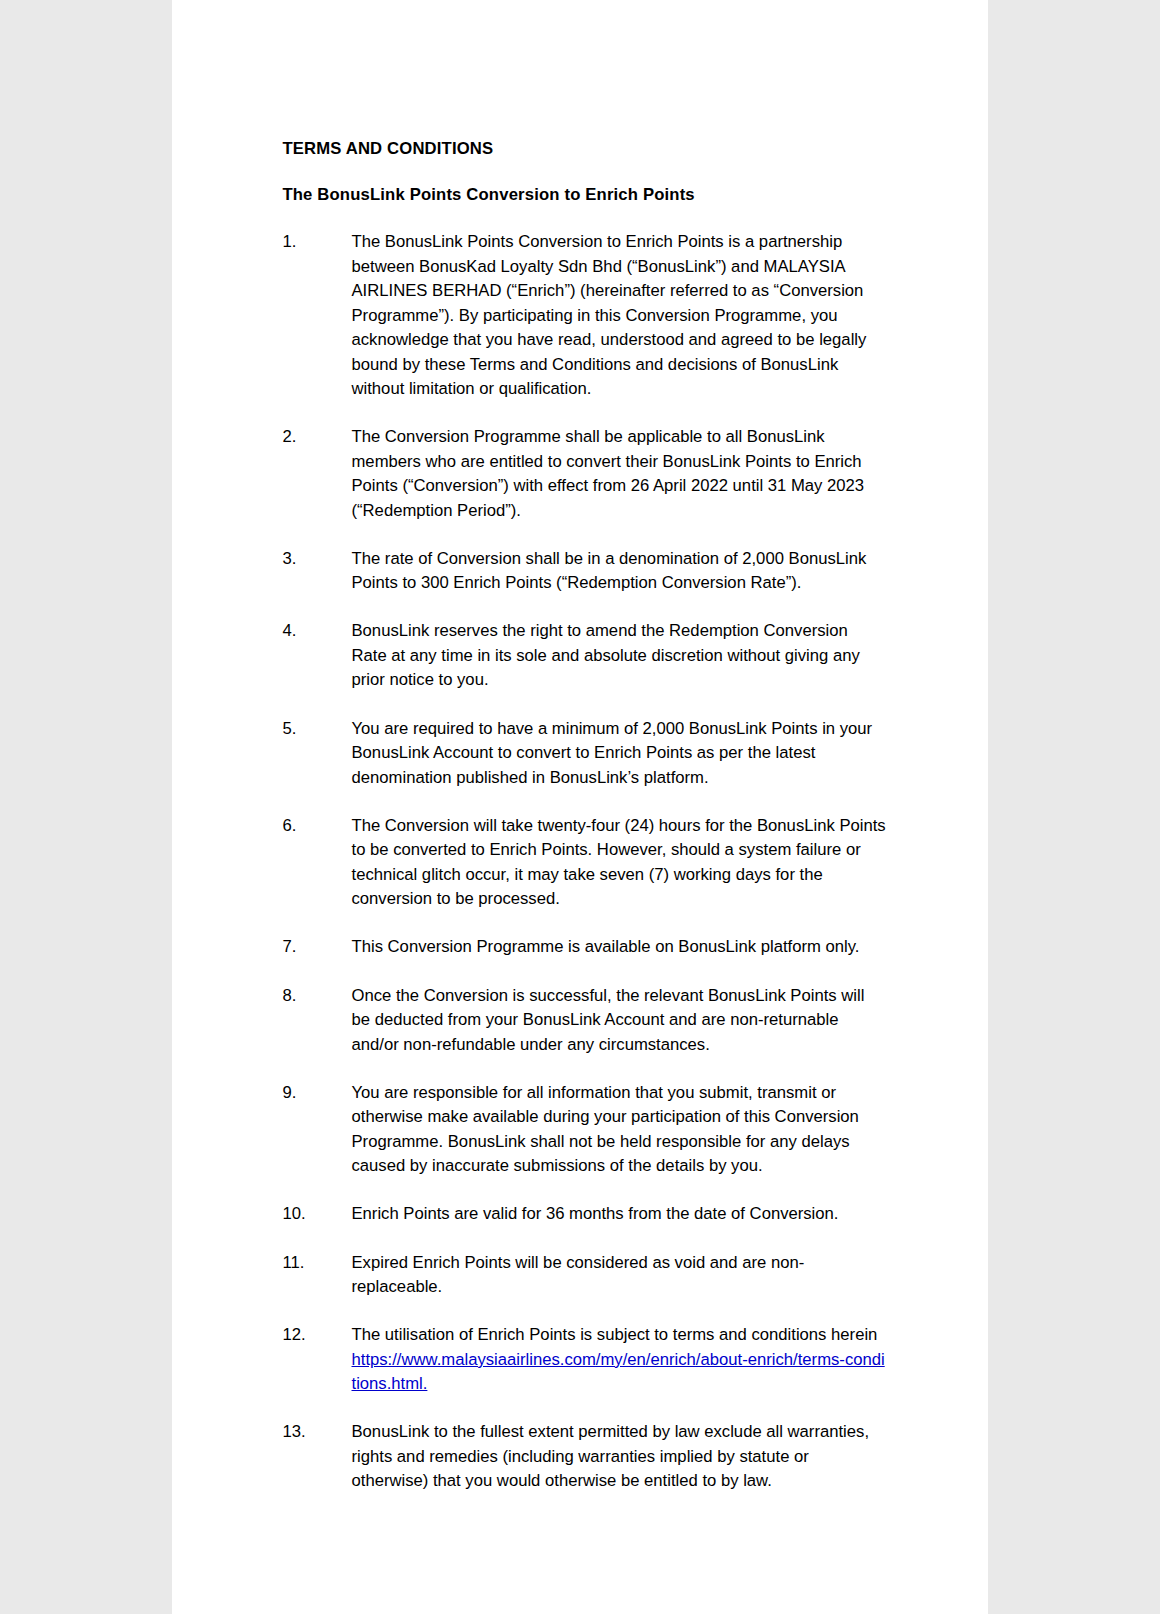TERMS AND CONDITIONS
The BonusLink Points Conversion to Enrich Points
The BonusLink Points Conversion to Enrich Points is a partnership between BonusKad Loyalty Sdn Bhd (“BonusLink”) and MALAYSIA AIRLINES BERHAD (“Enrich”) (hereinafter referred to as “Conversion Programme”). By participating in this Conversion Programme, you acknowledge that you have read, understood and agreed to be legally bound by these Terms and Conditions and decisions of BonusLink without limitation or qualification.
The Conversion Programme shall be applicable to all BonusLink members who are entitled to convert their BonusLink Points to Enrich Points (“Conversion”) with effect from 26 April 2022 until 31 May 2023 (“Redemption Period”).
The rate of Conversion shall be in a denomination of 2,000 BonusLink Points to 300 Enrich Points (“Redemption Conversion Rate”).
BonusLink reserves the right to amend the Redemption Conversion Rate at any time in its sole and absolute discretion without giving any prior notice to you.
You are required to have a minimum of 2,000 BonusLink Points in your BonusLink Account to convert to Enrich Points as per the latest denomination published in BonusLink’s platform.
The Conversion will take twenty-four (24) hours for the BonusLink Points to be converted to Enrich Points. However, should a system failure or technical glitch occur, it may take seven (7) working days for the conversion to be processed.
This Conversion Programme is available on BonusLink platform only.
Once the Conversion is successful, the relevant BonusLink Points will be deducted from your BonusLink Account and are non-returnable and/or non-refundable under any circumstances.
You are responsible for all information that you submit, transmit or otherwise make available during your participation of this Conversion Programme. BonusLink shall not be held responsible for any delays caused by inaccurate submissions of the details by you.
Enrich Points are valid for 36 months from the date of Conversion.
Expired Enrich Points will be considered as void and are non-replaceable.
The utilisation of Enrich Points is subject to terms and conditions herein https://www.malaysiaairlines.com/my/en/enrich/about-enrich/terms-conditions.html.
BonusLink to the fullest extent permitted by law exclude all warranties, rights and remedies (including warranties implied by statute or otherwise) that you would otherwise be entitled to by law.